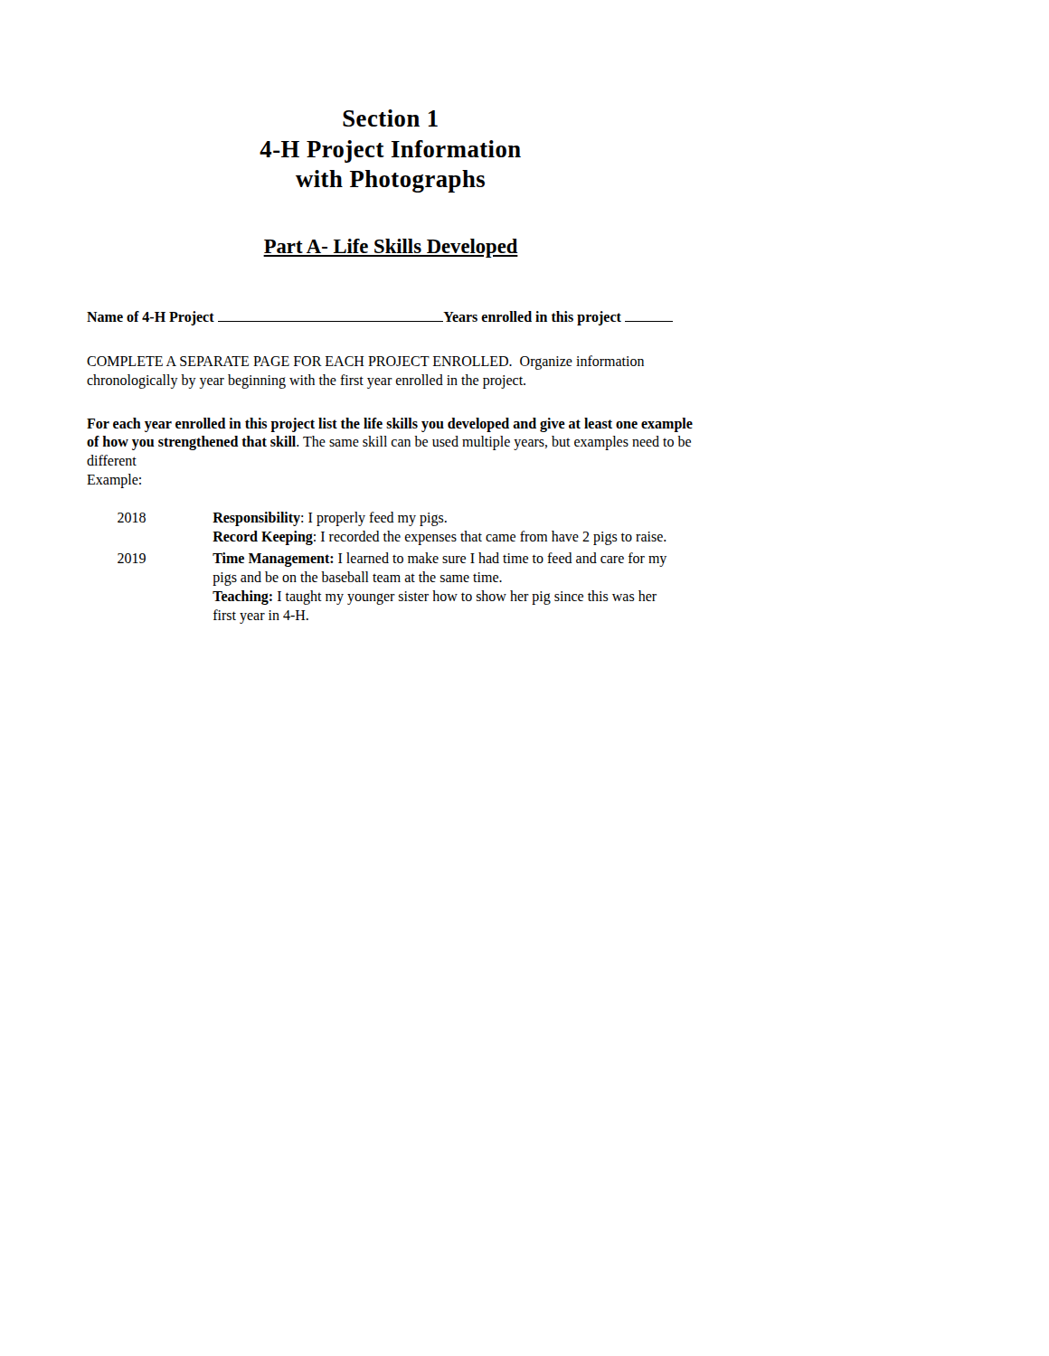Section 1
4-H Project Information
with Photographs
Part A- Life Skills Developed
Name of 4-H Project Years enrolled in this project
COMPLETE A SEPARATE PAGE FOR EACH PROJECT ENROLLED. Organize information chronologically by year beginning with the first year enrolled in the project.
For each year enrolled in this project list the life skills you developed and give at least one example of how you strengthened that skill. The same skill can be used multiple years, but examples need to be different
Example:
| 2018 | Responsibility : I properly feed my pigs. Record Keeping : I recorded the expenses that came from have 2 pigs to raise. |
| 2019 | Time Management: I learned to make sure I had time to feed and care for my pigs and be on the baseball team at the same time. Teaching: I taught my younger sister how to show her pig since this was her first year in 4-H. |